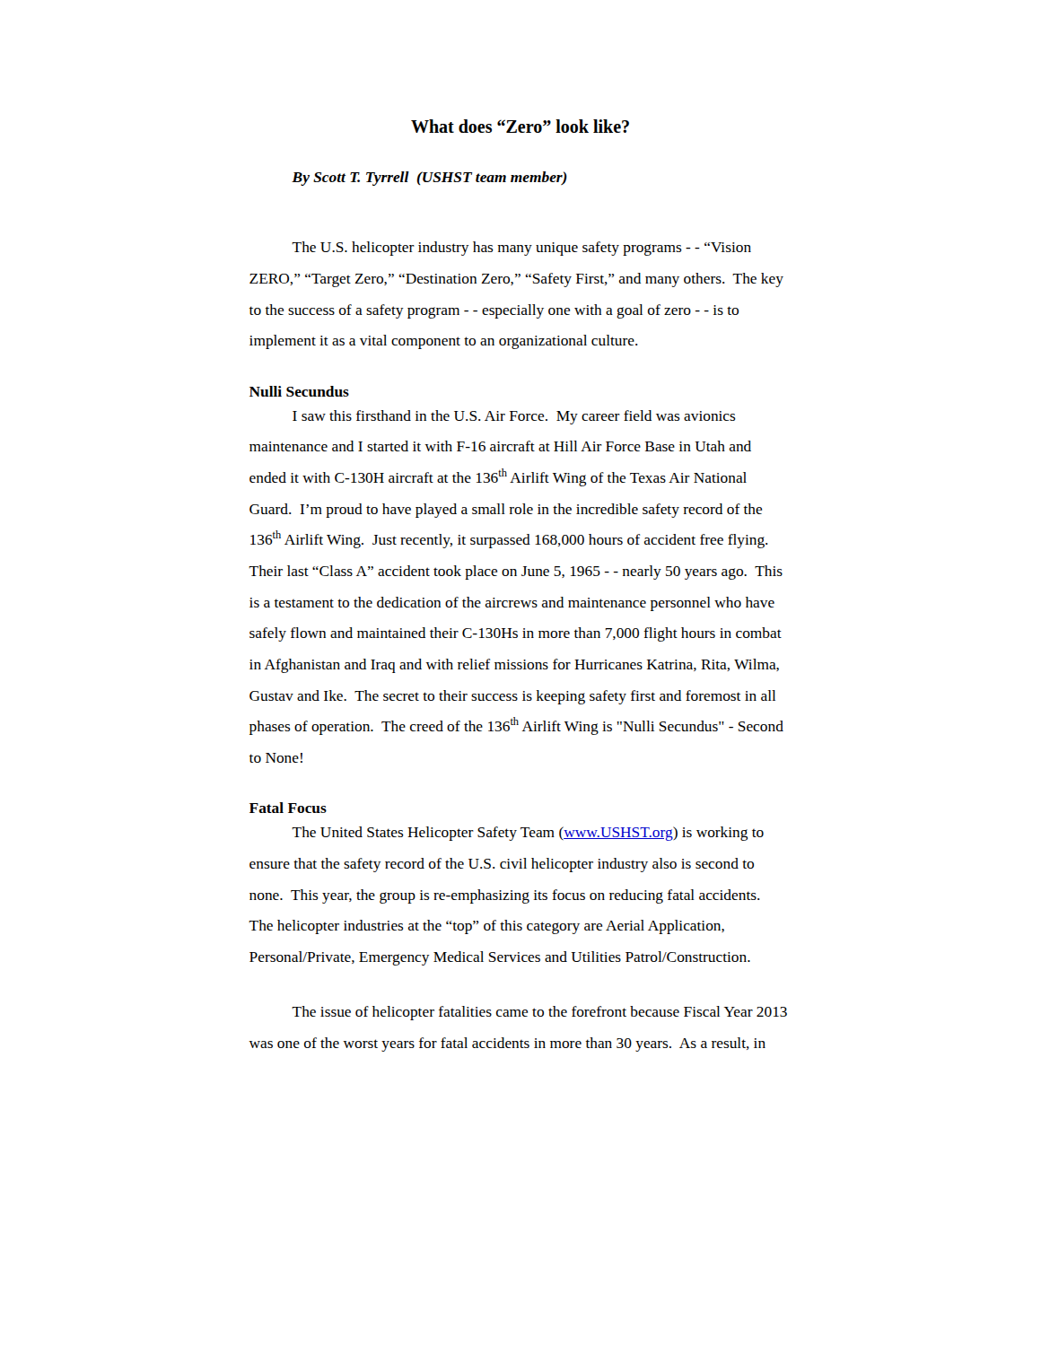What does “Zero” look like?
By Scott T. Tyrrell (USHST team member)
The U.S. helicopter industry has many unique safety programs - - “Vision ZERO,” “Target Zero,” “Destination Zero,” “Safety First,” and many others. The key to the success of a safety program - - especially one with a goal of zero - - is to implement it as a vital component to an organizational culture.
Nulli Secundus
I saw this firsthand in the U.S. Air Force. My career field was avionics maintenance and I started it with F-16 aircraft at Hill Air Force Base in Utah and ended it with C-130H aircraft at the 136th Airlift Wing of the Texas Air National Guard. I’m proud to have played a small role in the incredible safety record of the 136th Airlift Wing. Just recently, it surpassed 168,000 hours of accident free flying. Their last “Class A” accident took place on June 5, 1965 - - nearly 50 years ago. This is a testament to the dedication of the aircrews and maintenance personnel who have safely flown and maintained their C-130Hs in more than 7,000 flight hours in combat in Afghanistan and Iraq and with relief missions for Hurricanes Katrina, Rita, Wilma, Gustav and Ike. The secret to their success is keeping safety first and foremost in all phases of operation. The creed of the 136th Airlift Wing is "Nulli Secundus" - Second to None!
Fatal Focus
The United States Helicopter Safety Team (www.USHST.org) is working to ensure that the safety record of the U.S. civil helicopter industry also is second to none. This year, the group is re-emphasizing its focus on reducing fatal accidents. The helicopter industries at the “top” of this category are Aerial Application, Personal/Private, Emergency Medical Services and Utilities Patrol/Construction.
The issue of helicopter fatalities came to the forefront because Fiscal Year 2013 was one of the worst years for fatal accidents in more than 30 years. As a result, in